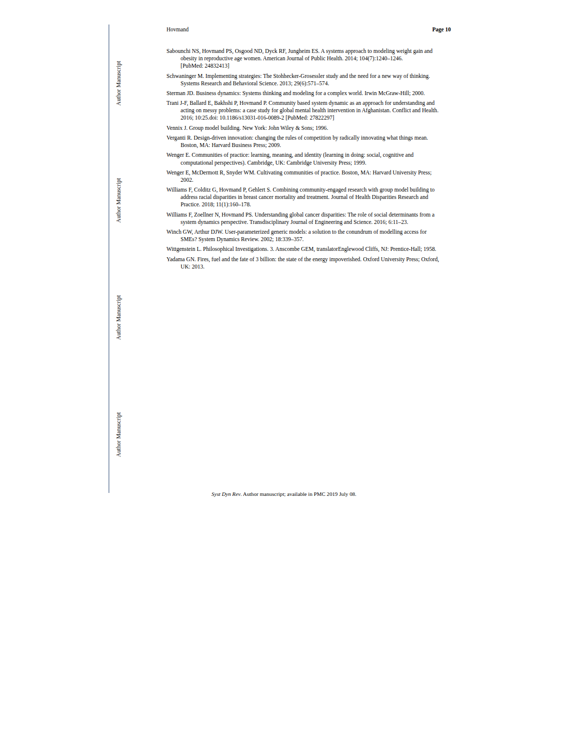Author Manuscript
Author Manuscript
Author Manuscript
Author Manuscript
Hovmand Page 10
Sabounchi NS, Hovmand PS, Osgood ND, Dyck RF, Jungheim ES. A systems approach to modeling weight gain and obesity in reproductive age women. American Journal of Public Health. 2014; 104(7):1240–1246. [PubMed: 24832413]
Schwaninger M. Implementing strategies: The Stohhecker-Grosessler study and the need for a new way of thinking. Systems Research and Behavioral Science. 2013; 29(6):571–574.
Sterman JD. Business dynamics: Systems thinking and modeling for a complex world. Irwin McGraw-Hill; 2000.
Trani J-F, Ballard E, Bakhshi P, Hovmand P. Community based system dynamic as an approach for understanding and acting on messy problems: a case study for global mental health intervention in Afghanistan. Conflict and Health. 2016; 10:25.doi: 10.1186/s13031-016-0089-2 [PubMed: 27822297]
Vennix J. Group model building. New York: John Wiley & Sons; 1996.
Verganti R. Design-driven innovation: changing the rules of competition by radically innovating what things mean. Boston, MA: Harvard Business Press; 2009.
Wenger E. Communities of practice: learning, meaning, and identity (learning in doing: social, cognitive and computational perspectives). Cambridge, UK: Cambridge University Press; 1999.
Wenger E, McDermott R, Snyder WM. Cultivating communities of practice. Boston, MA: Harvard University Press; 2002.
Williams F, Colditz G, Hovmand P, Gehlert S. Combining community-engaged research with group model building to address racial disparities in breast cancer mortality and treatment. Journal of Health Disparities Research and Practice. 2018; 11(1):160–178.
Williams F, Zoellner N, Hovmand PS. Understanding global cancer disparities: The role of social determinants from a system dynamics perspective. Transdisciplinary Journal of Engineering and Science. 2016; 6:11–23.
Winch GW, Arthur DJW. User-parameterized generic models: a solution to the conundrum of modelling access for SMEs? System Dynamics Review. 2002; 18:339–357.
Wittgenstein L. Philosophical Investigations. 3. Anscombe GEM, translatorEnglewood Cliffs, NJ: Prentice-Hall; 1958.
Yadama GN. Fires, fuel and the fate of 3 billion: the state of the energy impoverished. Oxford University Press; Oxford, UK: 2013.
Syst Dyn Rev. Author manuscript; available in PMC 2019 July 08.